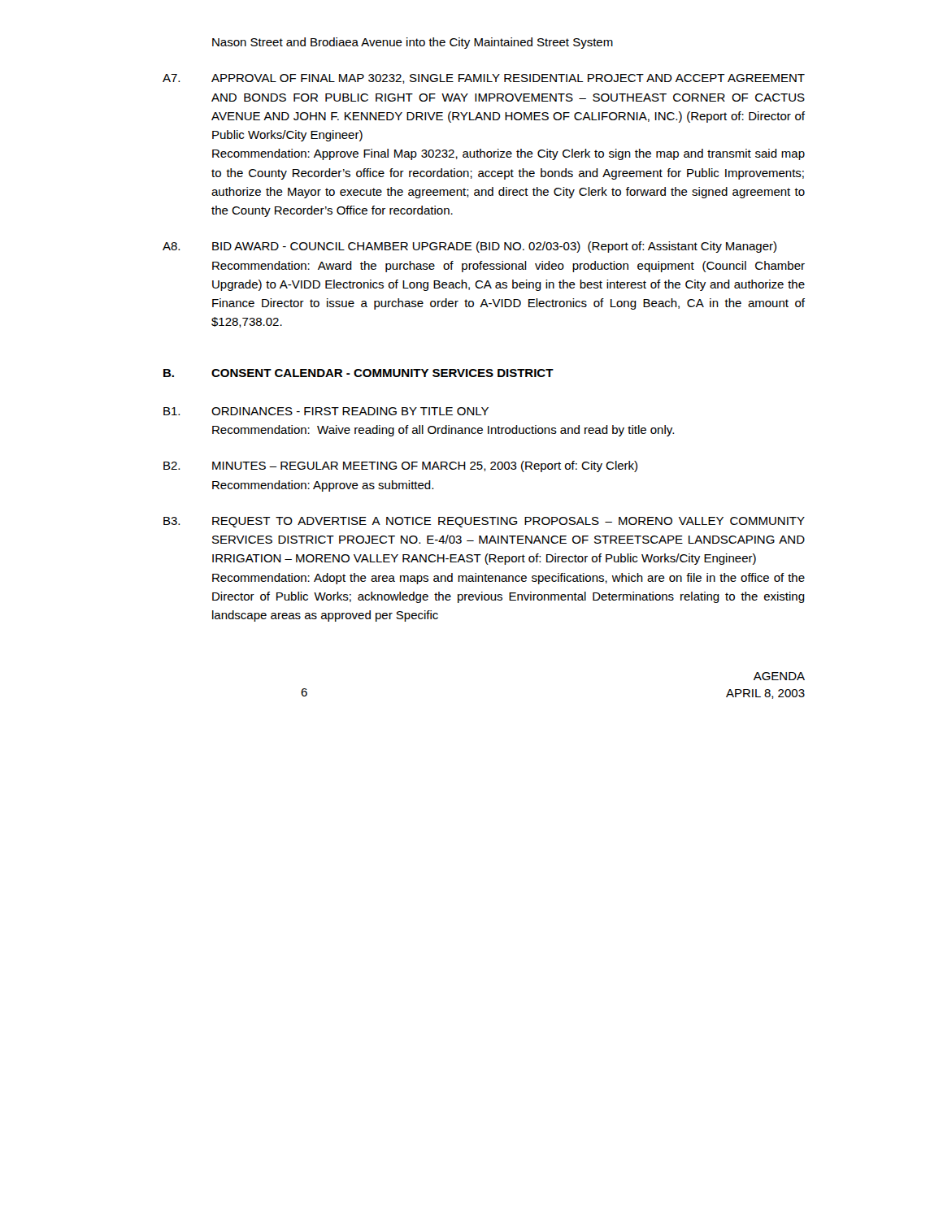Nason Street and Brodiaea Avenue into the City Maintained Street System
A7.
APPROVAL OF FINAL MAP 30232, SINGLE FAMILY RESIDENTIAL PROJECT AND ACCEPT AGREEMENT AND BONDS FOR PUBLIC RIGHT OF WAY IMPROVEMENTS – SOUTHEAST CORNER OF CACTUS AVENUE AND JOHN F. KENNEDY DRIVE (RYLAND HOMES OF CALIFORNIA, INC.) (Report of: Director of Public Works/City Engineer)
Recommendation: Approve Final Map 30232, authorize the City Clerk to sign the map and transmit said map to the County Recorder’s office for recordation; accept the bonds and Agreement for Public Improvements; authorize the Mayor to execute the agreement; and direct the City Clerk to forward the signed agreement to the County Recorder’s Office for recordation.
A8.
BID AWARD - COUNCIL CHAMBER UPGRADE (BID NO. 02/03-03) (Report of: Assistant City Manager)
Recommendation: Award the purchase of professional video production equipment (Council Chamber Upgrade) to A-VIDD Electronics of Long Beach, CA as being in the best interest of the City and authorize the Finance Director to issue a purchase order to A-VIDD Electronics of Long Beach, CA in the amount of $128,738.02.
B.
CONSENT CALENDAR - COMMUNITY SERVICES DISTRICT
B1.
ORDINANCES - FIRST READING BY TITLE ONLY
Recommendation: Waive reading of all Ordinance Introductions and read by title only.
B2.
MINUTES – REGULAR MEETING OF MARCH 25, 2003 (Report of: City Clerk)
Recommendation: Approve as submitted.
B3.
REQUEST TO ADVERTISE A NOTICE REQUESTING PROPOSALS – MORENO VALLEY COMMUNITY SERVICES DISTRICT PROJECT NO. E-4/03 – MAINTENANCE OF STREETSCAPE LANDSCAPING AND IRRIGATION – MORENO VALLEY RANCH-EAST (Report of: Director of Public Works/City Engineer)
Recommendation: Adopt the area maps and maintenance specifications, which are on file in the office of the Director of Public Works; acknowledge the previous Environmental Determinations relating to the existing landscape areas as approved per Specific
6
AGENDA
APRIL 8, 2003